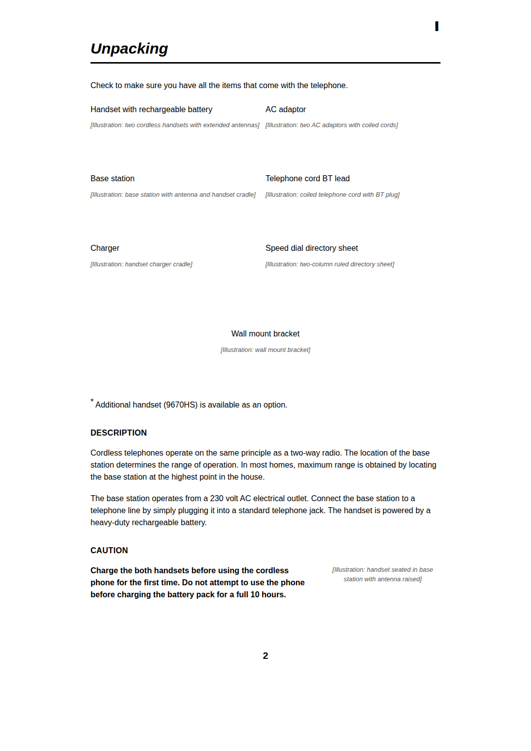▌
Unpacking
Check to make sure you have all the items that come with the telephone.
| Handset with rechargeable battery [Illustration: two cordless handsets with extended antennas] | AC adaptor [Illustration: two AC adaptors with coiled cords] |
| Base station [Illustration: base station with antenna and handset cradle] | Telephone cord BT lead [Illustration: coiled telephone cord with BT plug] |
| Charger [Illustration: handset charger cradle] | Speed dial directory sheet [Illustration: two-column ruled directory sheet] |
Wall mount bracket [Illustration: wall mount bracket]
* Additional handset (9670HS) is available as an option.
Description
Cordless telephones operate on the same principle as a two-way radio. The location of the base station determines the range of operation. In most homes, maximum range is obtained by locating the base station at the highest point in the house.
The base station operates from a 230 volt AC electrical outlet. Connect the base station to a telephone line by simply plugging it into a standard telephone jack. The handset is powered by a heavy-duty rechargeable battery.
Caution
[Illustration: handset seated in base station with antenna raised]
Charge the both handsets before using the cordless phone for the first time. Do not attempt to use the phone before charging the battery pack for a full 10 hours.
2